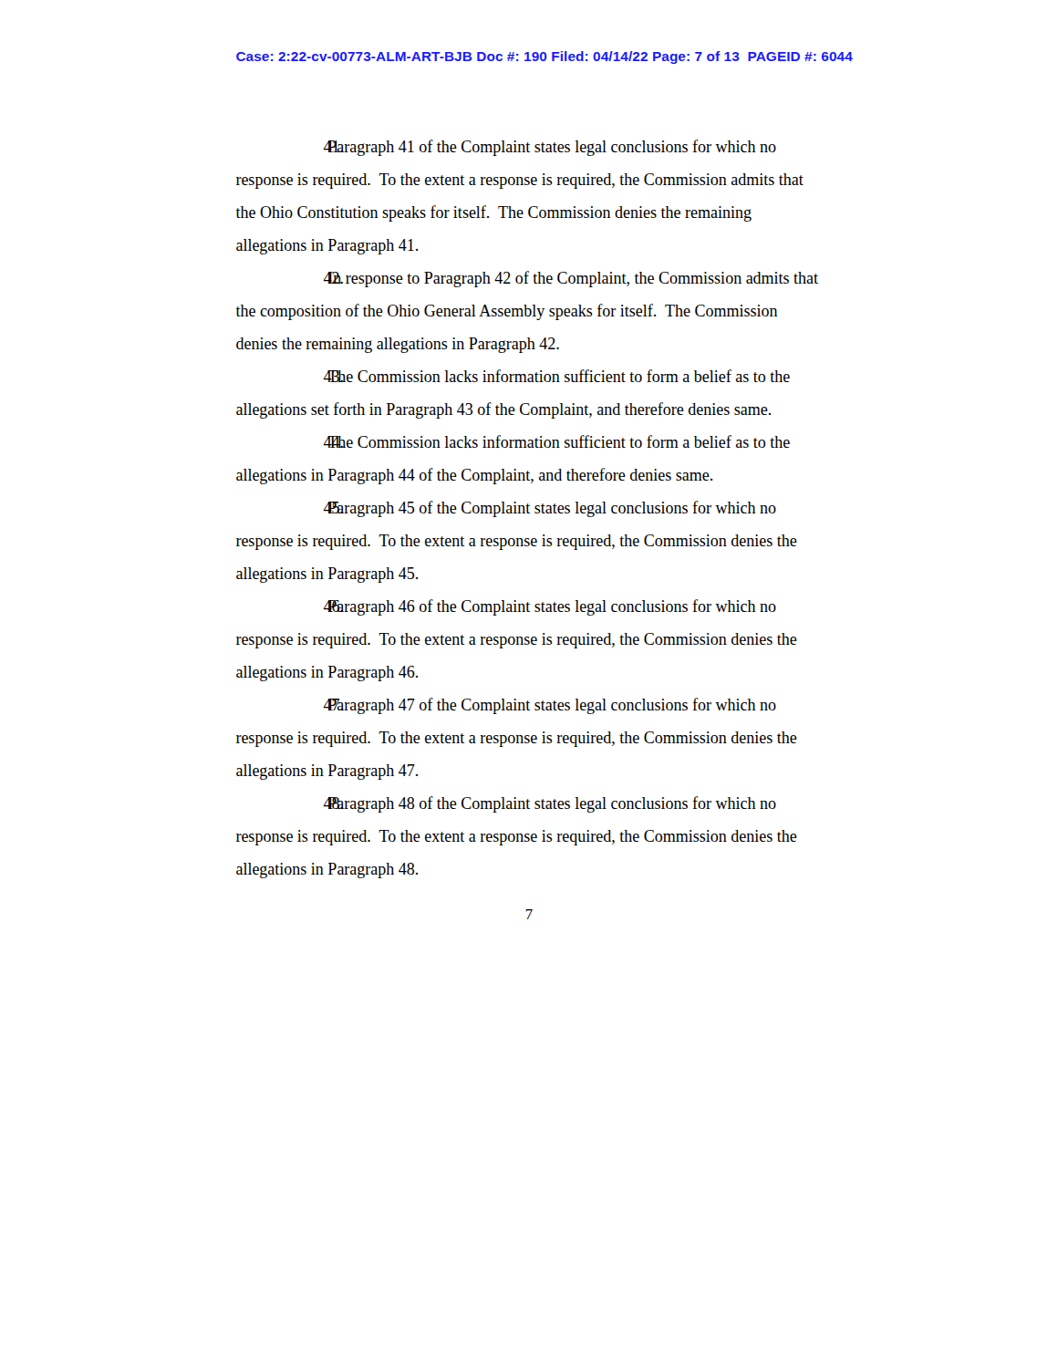Case: 2:22-cv-00773-ALM-ART-BJB Doc #: 190 Filed: 04/14/22 Page: 7 of 13 PAGEID #: 6044
41. Paragraph 41 of the Complaint states legal conclusions for which no response is required. To the extent a response is required, the Commission admits that the Ohio Constitution speaks for itself. The Commission denies the remaining allegations in Paragraph 41.
42. In response to Paragraph 42 of the Complaint, the Commission admits that the composition of the Ohio General Assembly speaks for itself. The Commission denies the remaining allegations in Paragraph 42.
43. The Commission lacks information sufficient to form a belief as to the allegations set forth in Paragraph 43 of the Complaint, and therefore denies same.
44. The Commission lacks information sufficient to form a belief as to the allegations in Paragraph 44 of the Complaint, and therefore denies same.
45. Paragraph 45 of the Complaint states legal conclusions for which no response is required. To the extent a response is required, the Commission denies the allegations in Paragraph 45.
46. Paragraph 46 of the Complaint states legal conclusions for which no response is required. To the extent a response is required, the Commission denies the allegations in Paragraph 46.
47. Paragraph 47 of the Complaint states legal conclusions for which no response is required. To the extent a response is required, the Commission denies the allegations in Paragraph 47.
48. Paragraph 48 of the Complaint states legal conclusions for which no response is required. To the extent a response is required, the Commission denies the allegations in Paragraph 48.
7